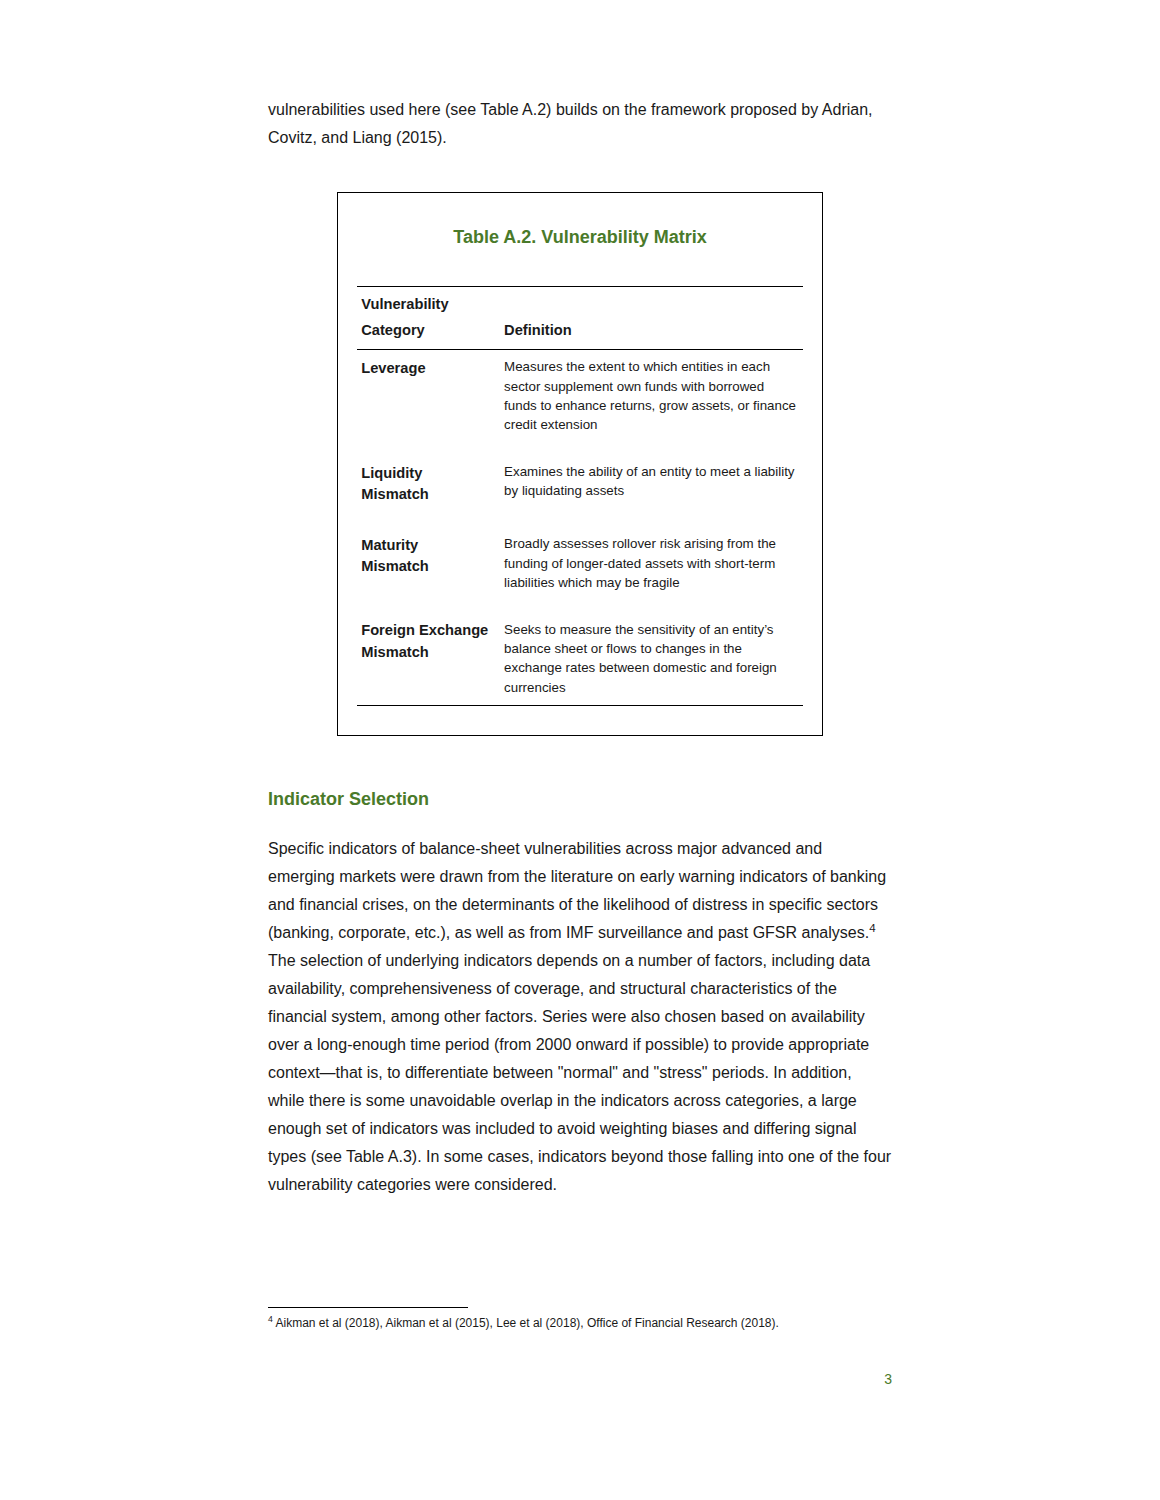vulnerabilities used here (see Table A.2) builds on the framework proposed by Adrian, Covitz, and Liang (2015).
Table A.2. Vulnerability Matrix
| Vulnerability Category | Definition |
| --- | --- |
| Leverage | Measures the extent to which entities in each sector supplement own funds with borrowed funds to enhance returns, grow assets, or finance credit extension |
| Liquidity Mismatch | Examines the ability of an entity to meet a liability by liquidating assets |
| Maturity Mismatch | Broadly assesses rollover risk arising from the funding of longer-dated assets with short-term liabilities which may be fragile |
| Foreign Exchange Mismatch | Seeks to measure the sensitivity of an entity’s balance sheet or flows to changes in the exchange rates between domestic and foreign currencies |
Indicator Selection
Specific indicators of balance-sheet vulnerabilities across major advanced and emerging markets were drawn from the literature on early warning indicators of banking and financial crises, on the determinants of the likelihood of distress in specific sectors (banking, corporate, etc.), as well as from IMF surveillance and past GFSR analyses.4 The selection of underlying indicators depends on a number of factors, including data availability, comprehensiveness of coverage, and structural characteristics of the financial system, among other factors. Series were also chosen based on availability over a long-enough time period (from 2000 onward if possible) to provide appropriate context—that is, to differentiate between "normal" and "stress" periods. In addition, while there is some unavoidable overlap in the indicators across categories, a large enough set of indicators was included to avoid weighting biases and differing signal types (see Table A.3). In some cases, indicators beyond those falling into one of the four vulnerability categories were considered.
4 Aikman et al (2018), Aikman et al (2015), Lee et al (2018), Office of Financial Research (2018).
3